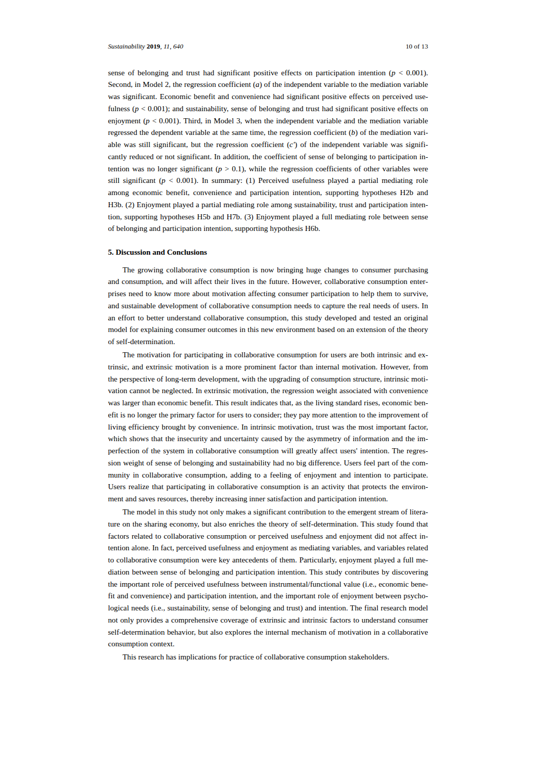Sustainability 2019, 11, 640
10 of 13
sense of belonging and trust had significant positive effects on participation intention (p < 0.001). Second, in Model 2, the regression coefficient (a) of the independent variable to the mediation variable was significant. Economic benefit and convenience had significant positive effects on perceived usefulness (p < 0.001); and sustainability, sense of belonging and trust had significant positive effects on enjoyment (p < 0.001). Third, in Model 3, when the independent variable and the mediation variable regressed the dependent variable at the same time, the regression coefficient (b) of the mediation variable was still significant, but the regression coefficient (c') of the independent variable was significantly reduced or not significant. In addition, the coefficient of sense of belonging to participation intention was no longer significant (p > 0.1), while the regression coefficients of other variables were still significant (p < 0.001). In summary: (1) Perceived usefulness played a partial mediating role among economic benefit, convenience and participation intention, supporting hypotheses H2b and H3b. (2) Enjoyment played a partial mediating role among sustainability, trust and participation intention, supporting hypotheses H5b and H7b. (3) Enjoyment played a full mediating role between sense of belonging and participation intention, supporting hypothesis H6b.
5. Discussion and Conclusions
The growing collaborative consumption is now bringing huge changes to consumer purchasing and consumption, and will affect their lives in the future. However, collaborative consumption enterprises need to know more about motivation affecting consumer participation to help them to survive, and sustainable development of collaborative consumption needs to capture the real needs of users. In an effort to better understand collaborative consumption, this study developed and tested an original model for explaining consumer outcomes in this new environment based on an extension of the theory of self-determination.
The motivation for participating in collaborative consumption for users are both intrinsic and extrinsic, and extrinsic motivation is a more prominent factor than internal motivation. However, from the perspective of long-term development, with the upgrading of consumption structure, intrinsic motivation cannot be neglected. In extrinsic motivation, the regression weight associated with convenience was larger than economic benefit. This result indicates that, as the living standard rises, economic benefit is no longer the primary factor for users to consider; they pay more attention to the improvement of living efficiency brought by convenience. In intrinsic motivation, trust was the most important factor, which shows that the insecurity and uncertainty caused by the asymmetry of information and the imperfection of the system in collaborative consumption will greatly affect users' intention. The regression weight of sense of belonging and sustainability had no big difference. Users feel part of the community in collaborative consumption, adding to a feeling of enjoyment and intention to participate. Users realize that participating in collaborative consumption is an activity that protects the environment and saves resources, thereby increasing inner satisfaction and participation intention.
The model in this study not only makes a significant contribution to the emergent stream of literature on the sharing economy, but also enriches the theory of self-determination. This study found that factors related to collaborative consumption or perceived usefulness and enjoyment did not affect intention alone. In fact, perceived usefulness and enjoyment as mediating variables, and variables related to collaborative consumption were key antecedents of them. Particularly, enjoyment played a full mediation between sense of belonging and participation intention. This study contributes by discovering the important role of perceived usefulness between instrumental/functional value (i.e., economic benefit and convenience) and participation intention, and the important role of enjoyment between psychological needs (i.e., sustainability, sense of belonging and trust) and intention. The final research model not only provides a comprehensive coverage of extrinsic and intrinsic factors to understand consumer self-determination behavior, but also explores the internal mechanism of motivation in a collaborative consumption context.
This research has implications for practice of collaborative consumption stakeholders.